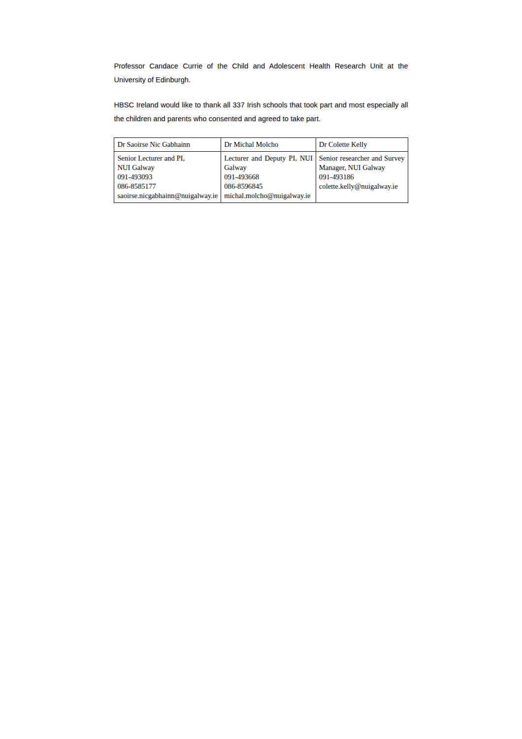Professor Candace Currie of the Child and Adolescent Health Research Unit at the University of Edinburgh.
HBSC Ireland would like to thank all 337 Irish schools that took part and most especially all the children and parents who consented and agreed to take part.
| Dr Saoirse Nic Gabhainn | Dr Michal Molcho | Dr Colette Kelly |
| Senior Lecturer and PI, NUI Galway 091-493093 086-8585177 saoirse.nicgabhainn@nuigalway.ie | Lecturer and Deputy PI, NUI Galway 091-493668 086-8596845 michal.molcho@nuigalway.ie | Senior researcher and Survey Manager, NUI Galway 091-493186 colette.kelly@nuigalway.ie |